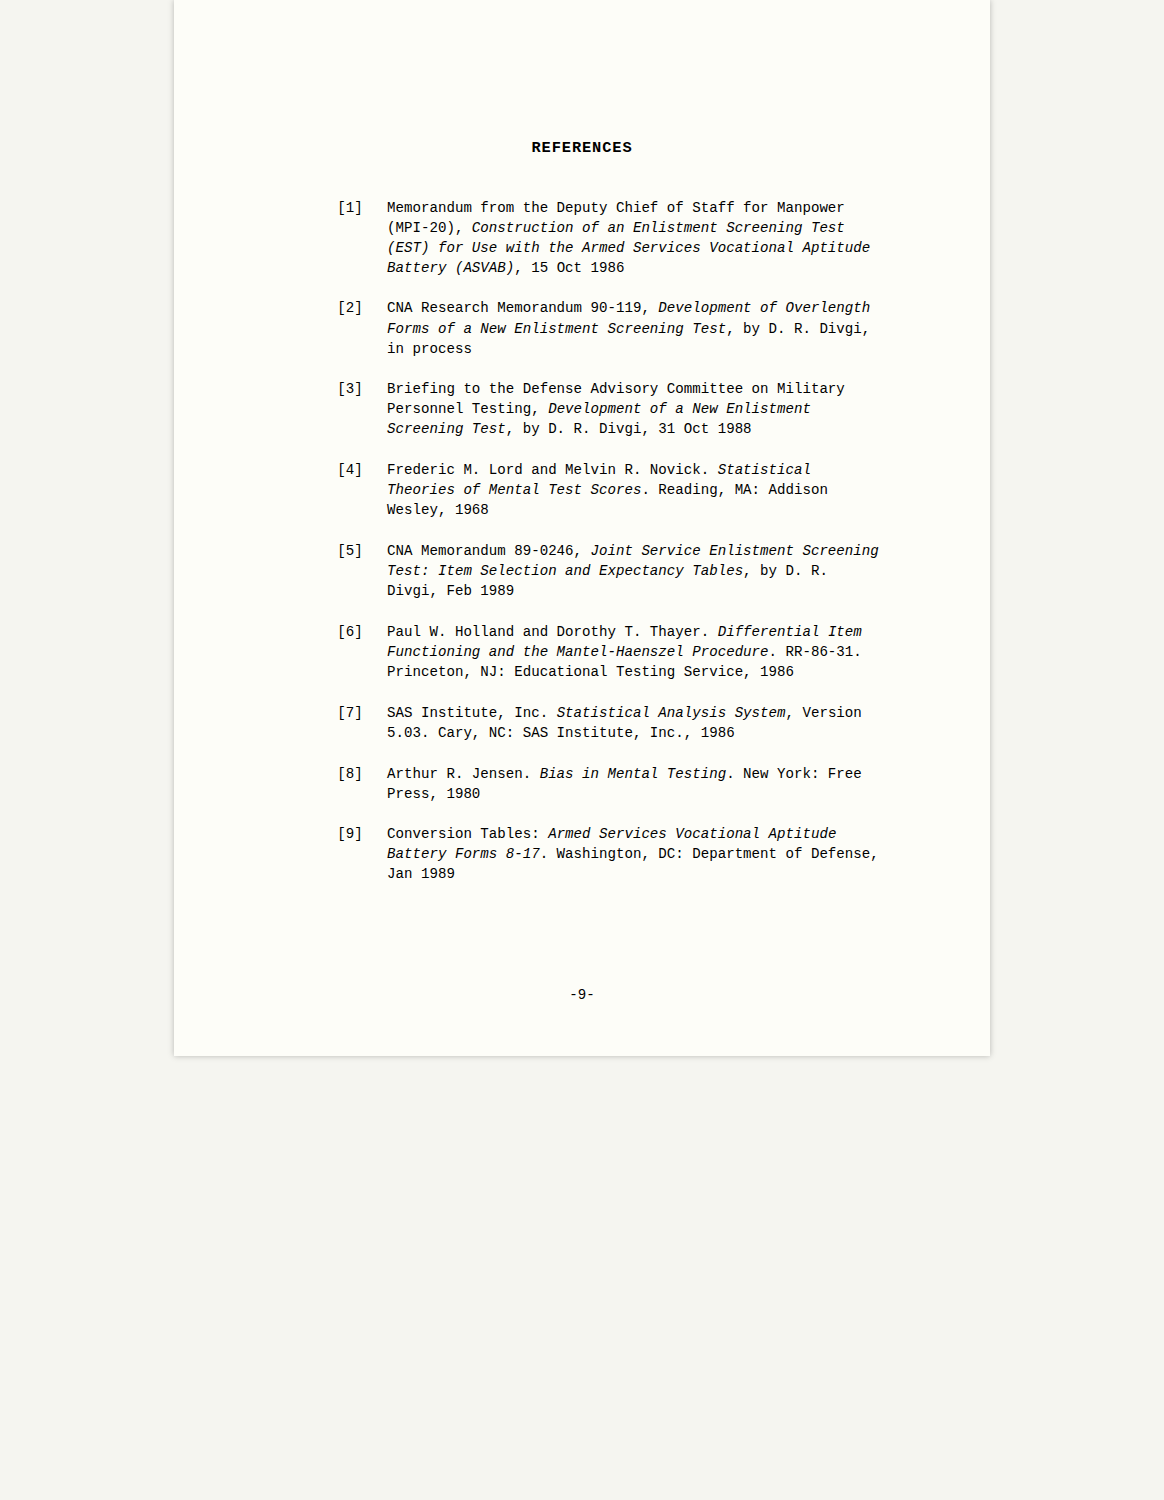REFERENCES
[1] Memorandum from the Deputy Chief of Staff for Manpower (MPI-20), Construction of an Enlistment Screening Test (EST) for Use with the Armed Services Vocational Aptitude Battery (ASVAB), 15 Oct 1986
[2] CNA Research Memorandum 90-119, Development of Overlength Forms of a New Enlistment Screening Test, by D. R. Divgi, in process
[3] Briefing to the Defense Advisory Committee on Military Personnel Testing, Development of a New Enlistment Screening Test, by D. R. Divgi, 31 Oct 1988
[4] Frederic M. Lord and Melvin R. Novick. Statistical Theories of Mental Test Scores. Reading, MA: Addison Wesley, 1968
[5] CNA Memorandum 89-0246, Joint Service Enlistment Screening Test: Item Selection and Expectancy Tables, by D. R. Divgi, Feb 1989
[6] Paul W. Holland and Dorothy T. Thayer. Differential Item Functioning and the Mantel-Haenszel Procedure. RR-86-31. Princeton, NJ: Educational Testing Service, 1986
[7] SAS Institute, Inc. Statistical Analysis System, Version 5.03. Cary, NC: SAS Institute, Inc., 1986
[8] Arthur R. Jensen. Bias in Mental Testing. New York: Free Press, 1980
[9] Conversion Tables: Armed Services Vocational Aptitude Battery Forms 8-17. Washington, DC: Department of Defense, Jan 1989
-9-